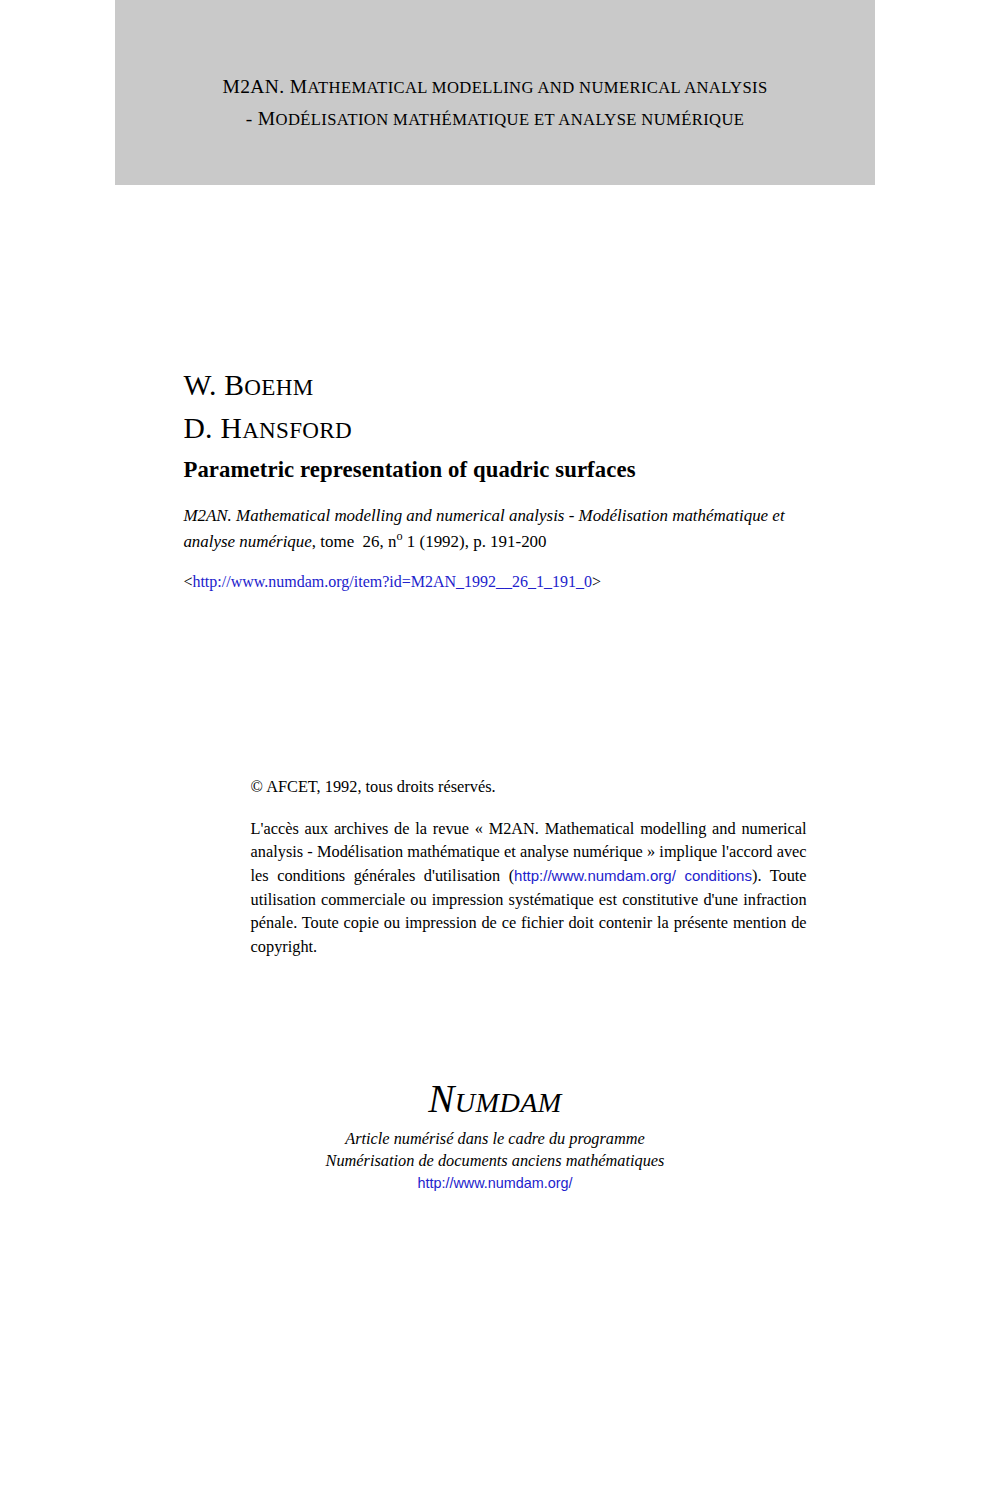M2AN. MATHEMATICAL MODELLING AND NUMERICAL ANALYSIS
- MODÉLISATION MATHÉMATIQUE ET ANALYSE NUMÉRIQUE
W. BOEHM
D. HANSFORD
Parametric representation of quadric surfaces
M2AN. Mathematical modelling and numerical analysis - Modélisation mathématique et analyse numérique, tome 26, no 1 (1992), p. 191-200
<http://www.numdam.org/item?id=M2AN_1992__26_1_191_0>
© AFCET, 1992, tous droits réservés.
L'accès aux archives de la revue « M2AN. Mathematical modelling and numerical analysis - Modélisation mathématique et analyse numérique » implique l'accord avec les conditions générales d'utilisation (http://www.numdam.org/ conditions). Toute utilisation commerciale ou impression systématique est constitutive d'une infraction pénale. Toute copie ou impression de ce fichier doit contenir la présente mention de copyright.
NUMDAM
Article numérisé dans le cadre du programme
Numérisation de documents anciens mathématiques
http://www.numdam.org/